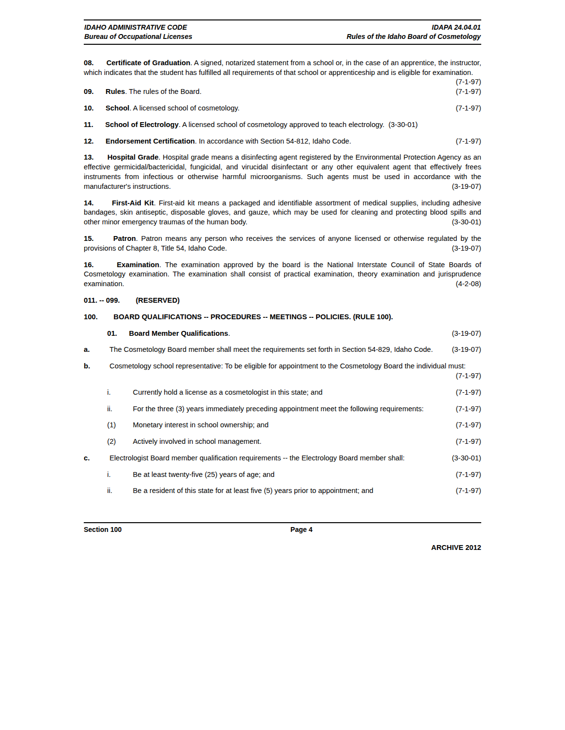| IDAHO ADMINISTRATIVE CODE Bureau of Occupational Licenses | IDAPA 24.04.01 Rules of the Idaho Board of Cosmetology |
08. Certificate of Graduation. A signed, notarized statement from a school or, in the case of an apprentice, the instructor, which indicates that the student has fulfilled all requirements of that school or apprenticeship and is eligible for examination.(7-1-97)
09. Rules. The rules of the Board.(7-1-97)
10. School. A licensed school of cosmetology.(7-1-97)
11. School of Electrology. A licensed school of cosmetology approved to teach electrology. (3-30-01)
12. Endorsement Certification. In accordance with Section 54-812, Idaho Code.(7-1-97)
13. Hospital Grade. Hospital grade means a disinfecting agent registered by the Environmental Protection Agency as an effective germicidal/bactericidal, fungicidal, and virucidal disinfectant or any other equivalent agent that effectively frees instruments from infectious or otherwise harmful microorganisms. Such agents must be used in accordance with the manufacturer's instructions.(3-19-07)
14. First-Aid Kit. First-aid kit means a packaged and identifiable assortment of medical supplies, including adhesive bandages, skin antiseptic, disposable gloves, and gauze, which may be used for cleaning and protecting blood spills and other minor emergency traumas of the human body.(3-30-01)
15. Patron. Patron means any person who receives the services of anyone licensed or otherwise regulated by the provisions of Chapter 8, Title 54, Idaho Code.(3-19-07)
16. Examination. The examination approved by the board is the National Interstate Council of State Boards of Cosmetology examination. The examination shall consist of practical examination, theory examination and jurisprudence examination.(4-2-08)
011. -- 099. (RESERVED)
100. BOARD QUALIFICATIONS -- PROCEDURES -- MEETINGS -- POLICIES. (RULE 100).
01. Board Member Qualifications.(3-19-07)
a.
The Cosmetology Board member shall meet the requirements set forth in Section 54-829, Idaho Code.(3-19-07)
b.
Cosmetology school representative: To be eligible for appointment to the Cosmetology Board the individual must:(7-1-97)
i.
Currently hold a license as a cosmetologist in this state; and(7-1-97)
ii.
For the three (3) years immediately preceding appointment meet the following requirements:(7-1-97)
(1)
Monetary interest in school ownership; and(7-1-97)
(2)
Actively involved in school management.(7-1-97)
c.
Electrologist Board member qualification requirements -- the Electrology Board member shall:(3-30-01)
i.
Be at least twenty-five (25) years of age; and(7-1-97)
ii.
Be a resident of this state for at least five (5) years prior to appointment; and(7-1-97)
Section 100
Page 4
ARCHIVE 2012